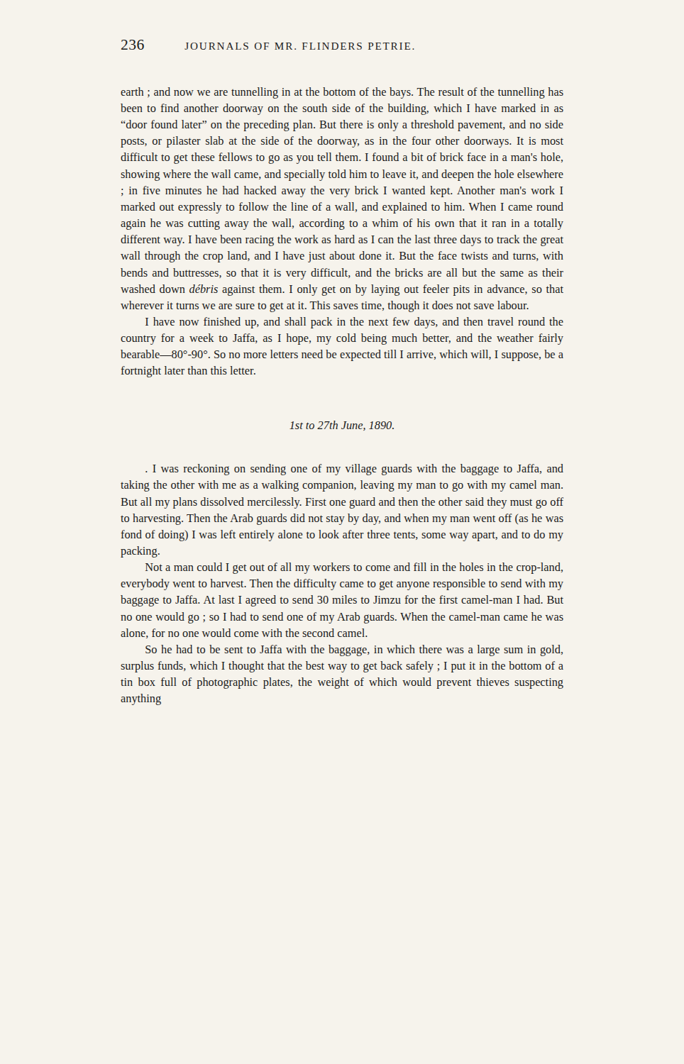236 Journals of Mr. Flinders Petrie.
earth ; and now we are tunnelling in at the bottom of the bays. The result of the tunnelling has been to find another doorway on the south side of the building, which I have marked in as “door found later” on the preceding plan. But there is only a threshold pavement, and no side posts, or pilaster slab at the side of the doorway, as in the four other doorways. It is most difficult to get these fellows to go as you tell them. I found a bit of brick face in a man's hole, showing where the wall came, and specially told him to leave it, and deepen the hole elsewhere ; in five minutes he had hacked away the very brick I wanted kept. Another man's work I marked out expressly to follow the line of a wall, and explained to him. When I came round again he was cutting away the wall, according to a whim of his own that it ran in a totally different way. I have been racing the work as hard as I can the last three days to track the great wall through the crop land, and I have just about done it. But the face twists and turns, with bends and buttresses, so that it is very difficult, and the bricks are all but the same as their washed down débris against them. I only get on by laying out feeler pits in advance, so that wherever it turns we are sure to get at it. This saves time, though it does not save labour.
I have now finished up, and shall pack in the next few days, and then travel round the country for a week to Jaffa, as I hope, my cold being much better, and the weather fairly bearable—80°-90°. So no more letters need be expected till I arrive, which will, I suppose, be a fortnight later than this letter.
1st to 27th June, 1890.
. I was reckoning on sending one of my village guards with the baggage to Jaffa, and taking the other with me as a walking companion, leaving my man to go with my camel man. But all my plans dissolved mercilessly. First one guard and then the other said they must go off to harvesting. Then the Arab guards did not stay by day, and when my man went off (as he was fond of doing) I was left entirely alone to look after three tents, some way apart, and to do my packing.
Not a man could I get out of all my workers to come and fill in the holes in the crop-land, everybody went to harvest. Then the difficulty came to get anyone responsible to send with my baggage to Jaffa. At last I agreed to send 30 miles to Jimzu for the first camel-man I had. But no one would go ; so I had to send one of my Arab guards. When the camel-man came he was alone, for no one would come with the second camel.
So he had to be sent to Jaffa with the baggage, in which there was a large sum in gold, surplus funds, which I thought that the best way to get back safely ; I put it in the bottom of a tin box full of photographic plates, the weight of which would prevent thieves suspecting anything